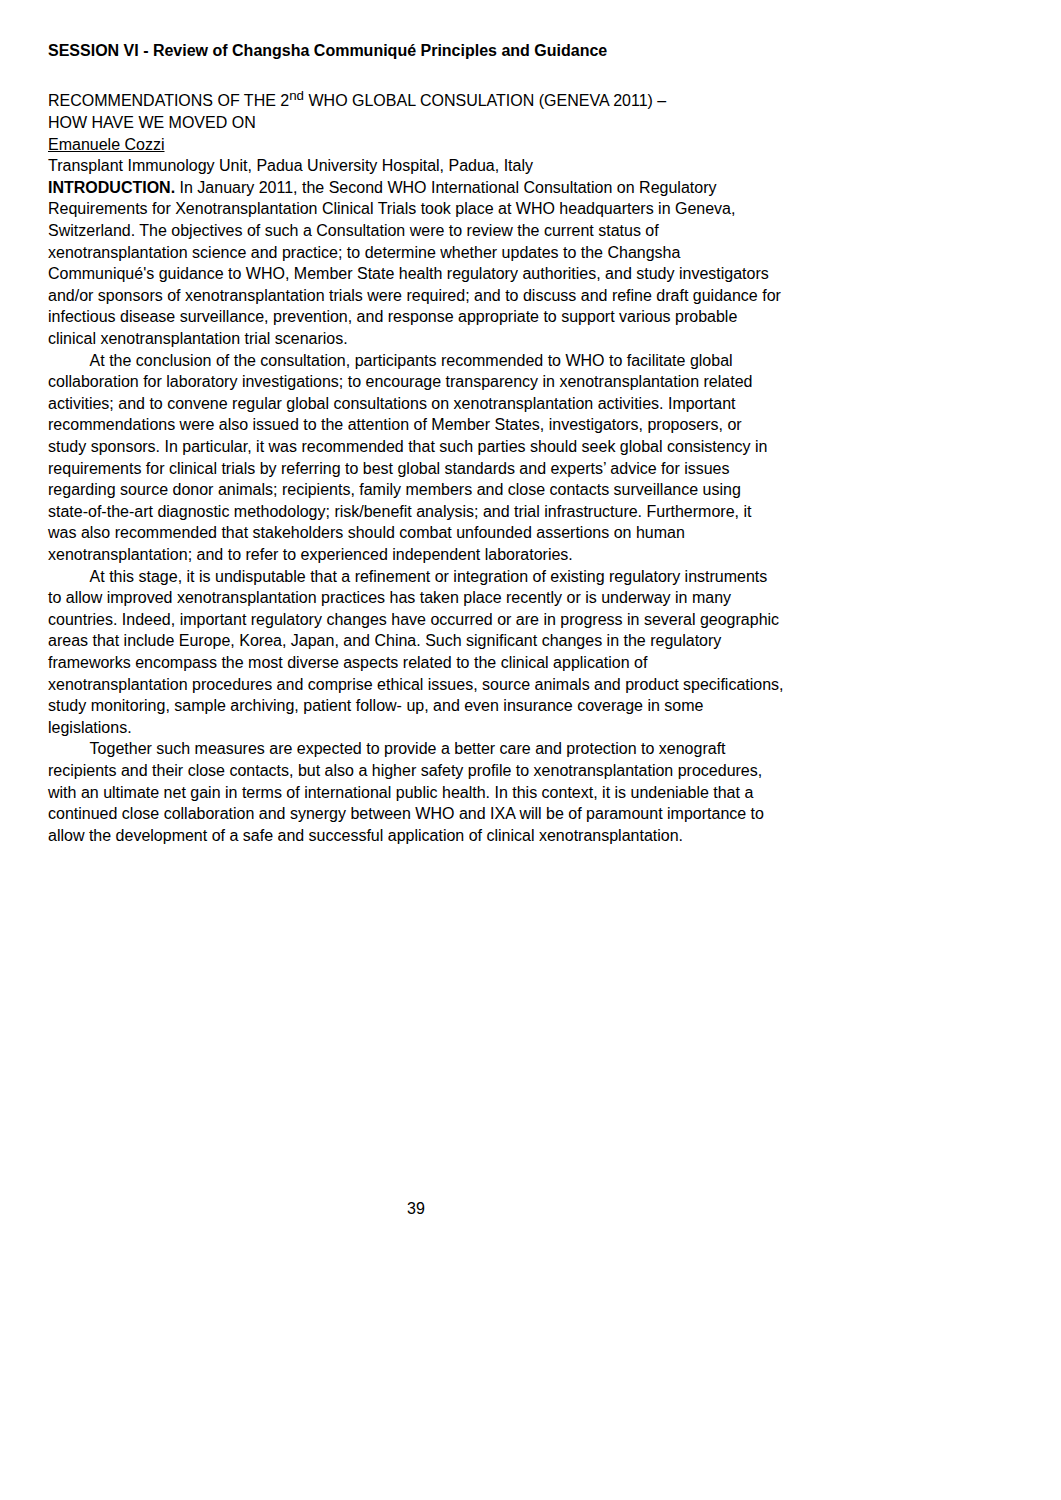SESSION VI - Review of Changsha Communiqué Principles and Guidance
RECOMMENDATIONS OF THE 2nd WHO GLOBAL CONSULATION (GENEVA 2011) –
HOW HAVE WE MOVED ON
Emanuele Cozzi
Transplant Immunology Unit, Padua University Hospital, Padua, Italy
INTRODUCTION. In January 2011, the Second WHO International Consultation on Regulatory Requirements for Xenotransplantation Clinical Trials took place at WHO headquarters in Geneva, Switzerland. The objectives of such a Consultation were to review the current status of xenotransplantation science and practice; to determine whether updates to the Changsha Communiqué's guidance to WHO, Member State health regulatory authorities, and study investigators and/or sponsors of xenotransplantation trials were required; and to discuss and refine draft guidance for infectious disease surveillance, prevention, and response appropriate to support various probable clinical xenotransplantation trial scenarios.
At the conclusion of the consultation, participants recommended to WHO to facilitate global collaboration for laboratory investigations; to encourage transparency in xenotransplantation related activities; and to convene regular global consultations on xenotransplantation activities. Important recommendations were also issued to the attention of Member States, investigators, proposers, or study sponsors. In particular, it was recommended that such parties should seek global consistency in requirements for clinical trials by referring to best global standards and experts’ advice for issues regarding source donor animals; recipients, family members and close contacts surveillance using state-of-the-art diagnostic methodology; risk/benefit analysis; and trial infrastructure. Furthermore, it was also recommended that stakeholders should combat unfounded assertions on human xenotransplantation; and to refer to experienced independent laboratories.
At this stage, it is undisputable that a refinement or integration of existing regulatory instruments to allow improved xenotransplantation practices has taken place recently or is underway in many countries. Indeed, important regulatory changes have occurred or are in progress in several geographic areas that include Europe, Korea, Japan, and China. Such significant changes in the regulatory frameworks encompass the most diverse aspects related to the clinical application of xenotransplantation procedures and comprise ethical issues, source animals and product specifications, study monitoring, sample archiving, patient follow- up, and even insurance coverage in some legislations.
Together such measures are expected to provide a better care and protection to xenograft recipients and their close contacts, but also a higher safety profile to xenotransplantation procedures, with an ultimate net gain in terms of international public health. In this context, it is undeniable that a continued close collaboration and synergy between WHO and IXA will be of paramount importance to allow the development of a safe and successful application of clinical xenotransplantation.
39